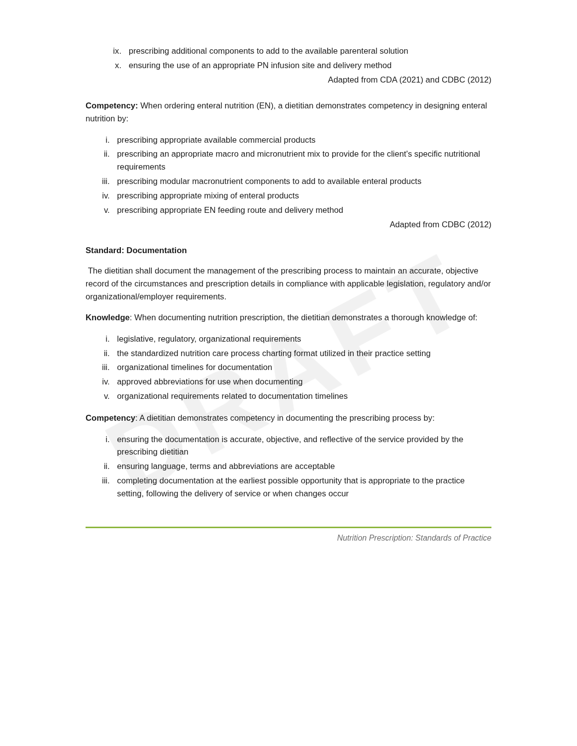prescribing additional components to add to the available parenteral solution
ensuring the use of an appropriate PN infusion site and delivery method
Adapted from CDA (2021) and CDBC (2012)
Competency: When ordering enteral nutrition (EN), a dietitian demonstrates competency in designing enteral nutrition by:
prescribing appropriate available commercial products
prescribing an appropriate macro and micronutrient mix to provide for the client's specific nutritional requirements
prescribing modular macronutrient components to add to available enteral products
prescribing appropriate mixing of enteral products
prescribing appropriate EN feeding route and delivery method
Adapted from CDBC (2012)
Standard: Documentation
The dietitian shall document the management of the prescribing process to maintain an accurate, objective record of the circumstances and prescription details in compliance with applicable legislation, regulatory and/or organizational/employer requirements.
Knowledge: When documenting nutrition prescription, the dietitian demonstrates a thorough knowledge of:
legislative, regulatory, organizational requirements
the standardized nutrition care process charting format utilized in their practice setting
organizational timelines for documentation
approved abbreviations for use when documenting
organizational requirements related to documentation timelines
Competency: A dietitian demonstrates competency in documenting the prescribing process by:
ensuring the documentation is accurate, objective, and reflective of the service provided by the prescribing dietitian
ensuring language, terms and abbreviations are acceptable
completing documentation at the earliest possible opportunity that is appropriate to the practice setting, following the delivery of service or when changes occur
Nutrition Prescription: Standards of Practice